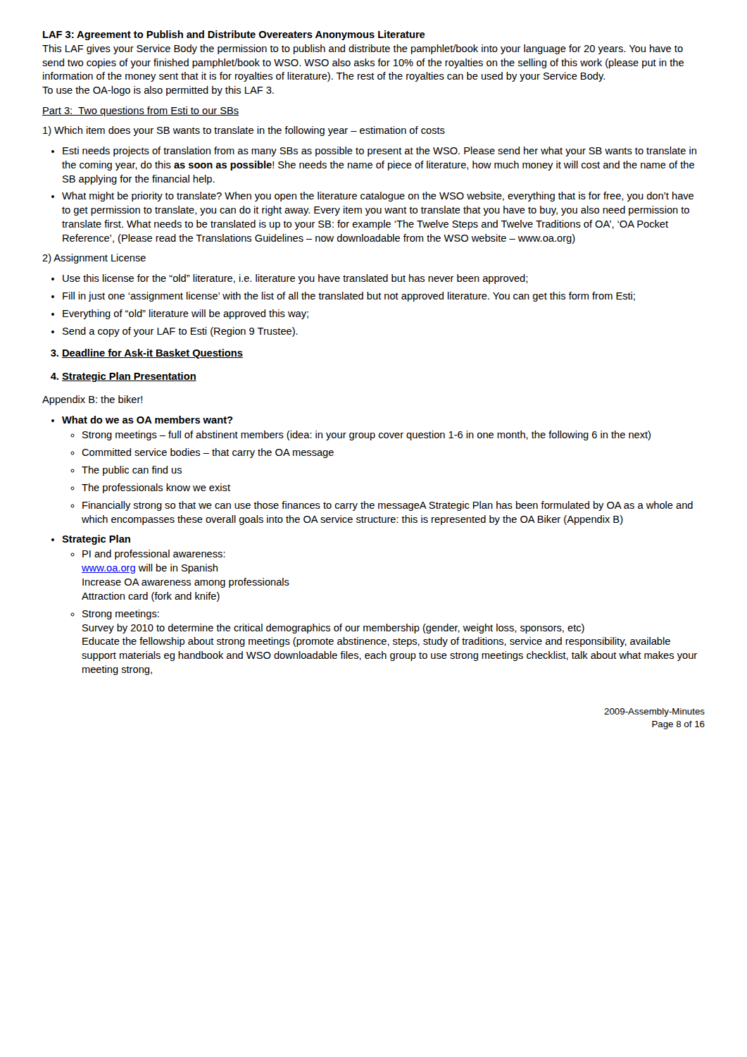LAF 3: Agreement to Publish and Distribute Overeaters Anonymous Literature
This LAF gives your Service Body the permission to to publish and distribute the pamphlet/book into your language for 20 years. You have to send two copies of your finished pamphlet/book to WSO. WSO also asks for 10% of the royalties on the selling of this work (please put in the information of the money sent that it is for royalties of literature). The rest of the royalties can be used by your Service Body.
To use the OA-logo is also permitted by this LAF 3.
Part 3: Two questions from Esti to our SBs
1) Which item does your SB wants to translate in the following year – estimation of costs
Esti needs projects of translation from as many SBs as possible to present at the WSO. Please send her what your SB wants to translate in the coming year, do this as soon as possible! She needs the name of piece of literature, how much money it will cost and the name of the SB applying for the financial help.
What might be priority to translate? When you open the literature catalogue on the WSO website, everything that is for free, you don’t have to get permission to translate, you can do it right away. Every item you want to translate that you have to buy, you also need permission to translate first. What needs to be translated is up to your SB: for example ‘The Twelve Steps and Twelve Traditions of OA’, ‘OA Pocket Reference’, (Please read the Translations Guidelines – now downloadable from the WSO website – www.oa.org)
2) Assignment License
Use this license for the “old” literature, i.e. literature you have translated but has never been approved;
Fill in just one ‘assignment license’ with the list of all the translated but not approved literature. You can get this form from Esti;
Everything of “old” literature will be approved this way;
Send a copy of your LAF to Esti (Region 9 Trustee).
Deadline for Ask-it Basket Questions
Strategic Plan Presentation
Appendix B: the biker!
What do we as OA members want?
Strong meetings – full of abstinent members (idea: in your group cover question 1-6 in one month, the following 6 in the next)
Committed service bodies – that carry the OA message
The public can find us
The professionals know we exist
Financially strong so that we can use those finances to carry the messageA Strategic Plan has been formulated by OA as a whole and which encompasses these overall goals into the OA service structure: this is represented by the OA Biker (Appendix B)
Strategic Plan
PI and professional awareness:
www.oa.org will be in Spanish
Increase OA awareness among professionals
Attraction card (fork and knife)
Strong meetings:
Survey by 2010 to determine the critical demographics of our membership (gender, weight loss, sponsors, etc)
Educate the fellowship about strong meetings (promote abstinence, steps, study of traditions, service and responsibility, available support materials eg handbook and WSO downloadable files, each group to use strong meetings checklist, talk about what makes your meeting strong,
2009-Assembly-Minutes
Page 8 of 16